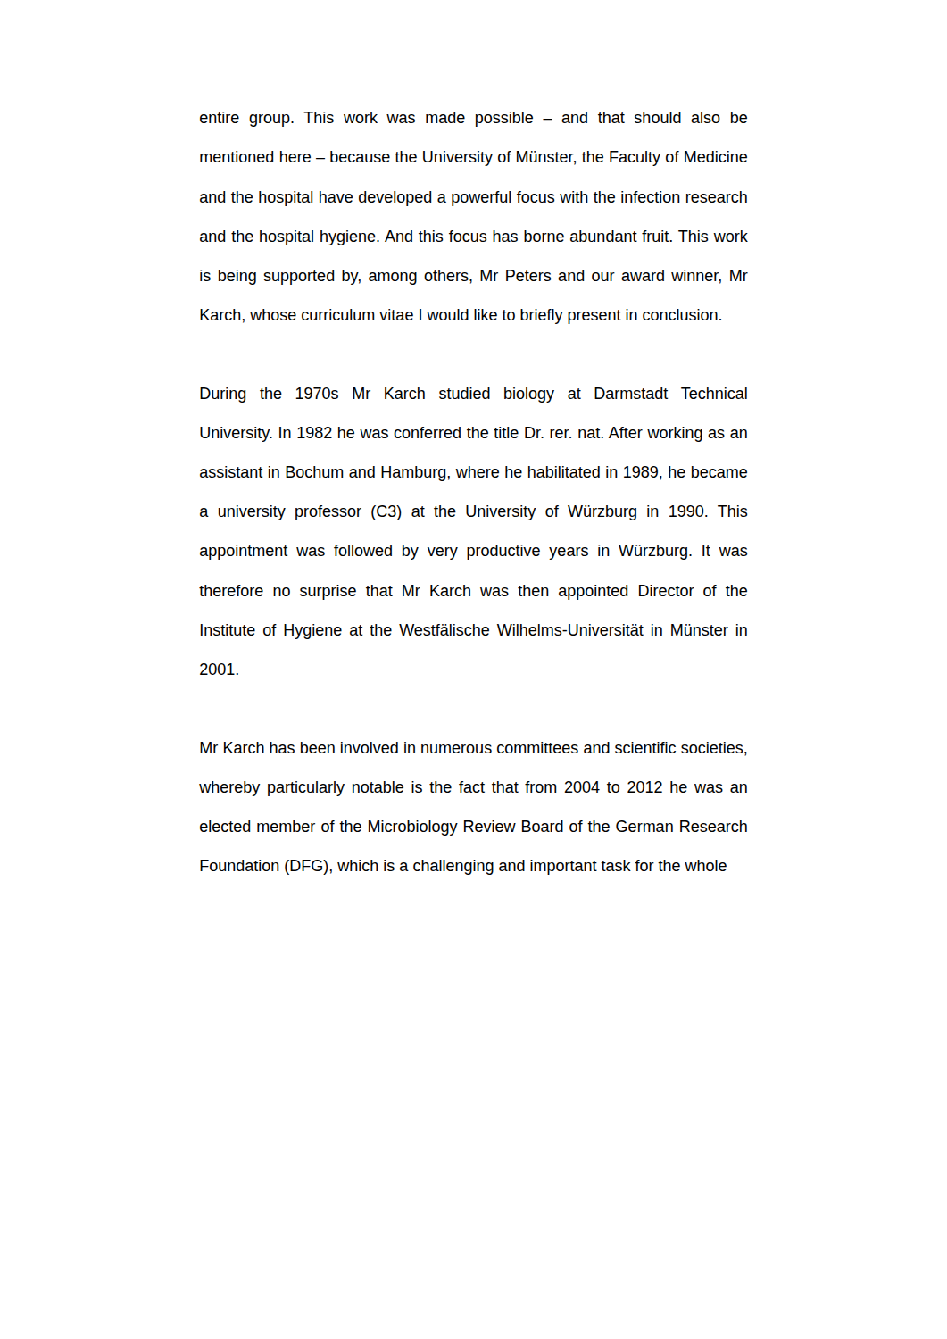entire group. This work was made possible – and that should also be mentioned here – because the University of Münster, the Faculty of Medicine and the hospital have developed a powerful focus with the infection research and the hospital hygiene. And this focus has borne abundant fruit. This work is being supported by, among others, Mr Peters and our award winner, Mr Karch, whose curriculum vitae I would like to briefly present in conclusion.
During the 1970s Mr Karch studied biology at Darmstadt Technical University. In 1982 he was conferred the title Dr. rer. nat. After working as an assistant in Bochum and Hamburg, where he habilitated in 1989, he became a university professor (C3) at the University of Würzburg in 1990. This appointment was followed by very productive years in Würzburg. It was therefore no surprise that Mr Karch was then appointed Director of the Institute of Hygiene at the Westfälische Wilhelms-Universität in Münster in 2001.
Mr Karch has been involved in numerous committees and scientific societies, whereby particularly notable is the fact that from 2004 to 2012 he was an elected member of the Microbiology Review Board of the German Research Foundation (DFG), which is a challenging and important task for the whole